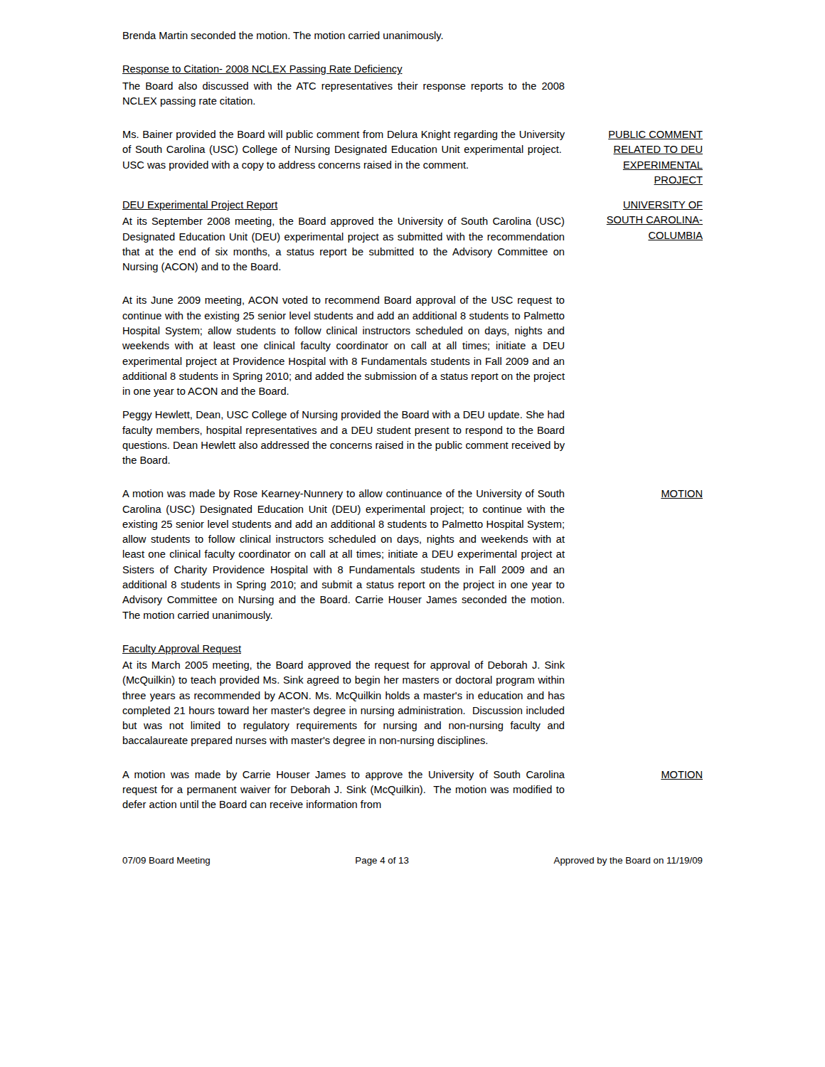Brenda Martin seconded the motion. The motion carried unanimously.
Response to Citation- 2008 NCLEX Passing Rate Deficiency
The Board also discussed with the ATC representatives their response reports to the 2008 NCLEX passing rate citation.
Ms. Bainer provided the Board will public comment from Delura Knight regarding the University of South Carolina (USC) College of Nursing Designated Education Unit experimental project. USC was provided with a copy to address concerns raised in the comment.
PUBLIC COMMENT RELATED TO DEU EXPERIMENTAL PROJECT
DEU Experimental Project Report
At its September 2008 meeting, the Board approved the University of South Carolina (USC) Designated Education Unit (DEU) experimental project as submitted with the recommendation that at the end of six months, a status report be submitted to the Advisory Committee on Nursing (ACON) and to the Board.
UNIVERSITY OF SOUTH CAROLINA- COLUMBIA
At its June 2009 meeting, ACON voted to recommend Board approval of the USC request to continue with the existing 25 senior level students and add an additional 8 students to Palmetto Hospital System; allow students to follow clinical instructors scheduled on days, nights and weekends with at least one clinical faculty coordinator on call at all times; initiate a DEU experimental project at Providence Hospital with 8 Fundamentals students in Fall 2009 and an additional 8 students in Spring 2010; and added the submission of a status report on the project in one year to ACON and the Board.
Peggy Hewlett, Dean, USC College of Nursing provided the Board with a DEU update. She had faculty members, hospital representatives and a DEU student present to respond to the Board questions. Dean Hewlett also addressed the concerns raised in the public comment received by the Board.
A motion was made by Rose Kearney-Nunnery to allow continuance of the University of South Carolina (USC) Designated Education Unit (DEU) experimental project; to continue with the existing 25 senior level students and add an additional 8 students to Palmetto Hospital System; allow students to follow clinical instructors scheduled on days, nights and weekends with at least one clinical faculty coordinator on call at all times; initiate a DEU experimental project at Sisters of Charity Providence Hospital with 8 Fundamentals students in Fall 2009 and an additional 8 students in Spring 2010; and submit a status report on the project in one year to Advisory Committee on Nursing and the Board. Carrie Houser James seconded the motion. The motion carried unanimously.
MOTION
Faculty Approval Request
At its March 2005 meeting, the Board approved the request for approval of Deborah J. Sink (McQuilkin) to teach provided Ms. Sink agreed to begin her masters or doctoral program within three years as recommended by ACON. Ms. McQuilkin holds a master's in education and has completed 21 hours toward her master's degree in nursing administration. Discussion included but was not limited to regulatory requirements for nursing and non-nursing faculty and baccalaureate prepared nurses with master's degree in non-nursing disciplines.
A motion was made by Carrie Houser James to approve the University of South Carolina request for a permanent waiver for Deborah J. Sink (McQuilkin). The motion was modified to defer action until the Board can receive information from
MOTION
07/09 Board Meeting Page 4 of 13 Approved by the Board on 11/19/09